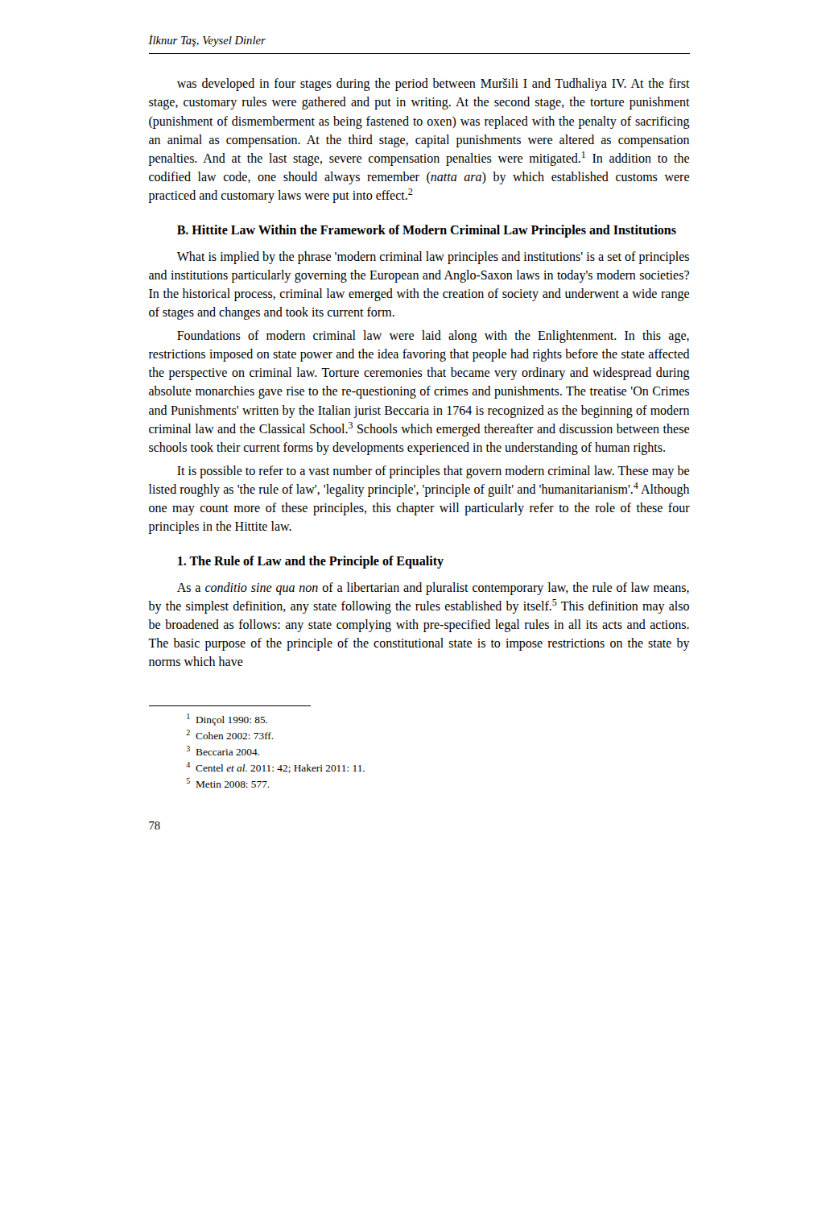İlknur Taş, Veysel Dinler
was developed in four stages during the period between Muršili I and Tudhaliya IV. At the first stage, customary rules were gathered and put in writing. At the second stage, the torture punishment (punishment of dismemberment as being fastened to oxen) was replaced with the penalty of sacrificing an animal as compensation. At the third stage, capital punishments were altered as compensation penalties. And at the last stage, severe compensation penalties were mitigated.1 In addition to the codified law code, one should always remember (natta ara) by which established customs were practiced and customary laws were put into effect.2
B. Hittite Law Within the Framework of Modern Criminal Law Principles and Institutions
What is implied by the phrase 'modern criminal law principles and institutions' is a set of principles and institutions particularly governing the European and Anglo-Saxon laws in today's modern societies? In the historical process, criminal law emerged with the creation of society and underwent a wide range of stages and changes and took its current form.
Foundations of modern criminal law were laid along with the Enlightenment. In this age, restrictions imposed on state power and the idea favoring that people had rights before the state affected the perspective on criminal law. Torture ceremonies that became very ordinary and widespread during absolute monarchies gave rise to the re-questioning of crimes and punishments. The treatise 'On Crimes and Punishments' written by the Italian jurist Beccaria in 1764 is recognized as the beginning of modern criminal law and the Classical School.3 Schools which emerged thereafter and discussion between these schools took their current forms by developments experienced in the understanding of human rights.
It is possible to refer to a vast number of principles that govern modern criminal law. These may be listed roughly as 'the rule of law', 'legality principle', 'principle of guilt' and 'humanitarianism'.4 Although one may count more of these principles, this chapter will particularly refer to the role of these four principles in the Hittite law.
1. The Rule of Law and the Principle of Equality
As a conditio sine qua non of a libertarian and pluralist contemporary law, the rule of law means, by the simplest definition, any state following the rules established by itself.5 This definition may also be broadened as follows: any state complying with pre-specified legal rules in all its acts and actions. The basic purpose of the principle of the constitutional state is to impose restrictions on the state by norms which have
1 Dinçol 1990: 85.
2 Cohen 2002: 73ff.
3 Beccaria 2004.
4 Centel et al. 2011: 42; Hakeri 2011: 11.
5 Metin 2008: 577.
78